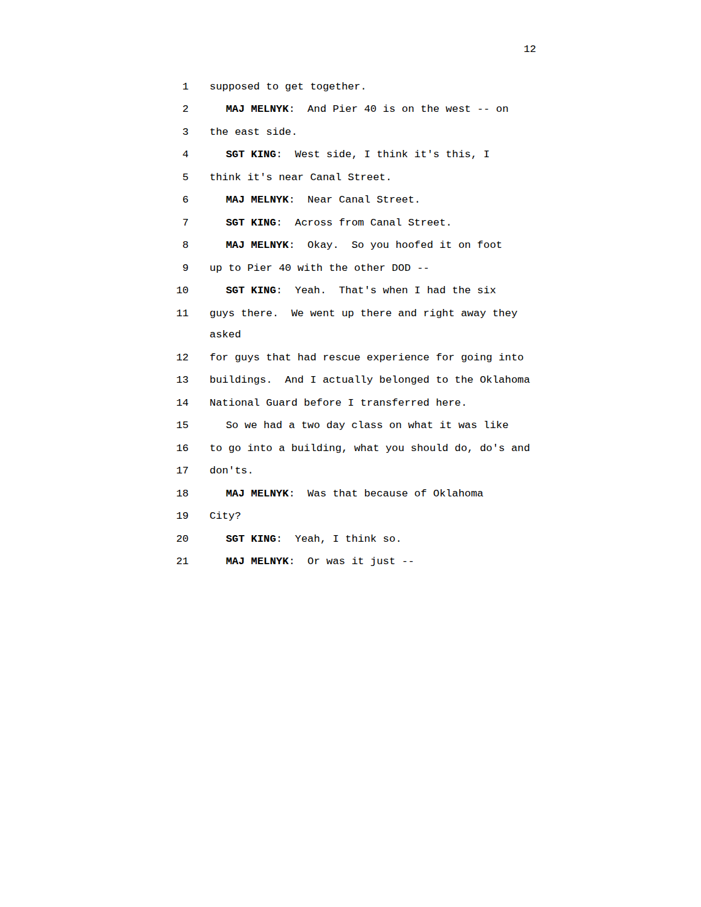12
| 1 | supposed to get together. |
| 2 | MAJ MELNYK : And Pier 40 is on the west -- on |
| 3 | the east side. |
| 4 | SGT KING : West side, I think it's this, I |
| 5 | think it's near Canal Street. |
| 6 | MAJ MELNYK : Near Canal Street. |
| 7 | SGT KING : Across from Canal Street. |
| 8 | MAJ MELNYK : Okay. So you hoofed it on foot |
| 9 | up to Pier 40 with the other DOD -- |
| 10 | SGT KING : Yeah. That's when I had the six |
| 11 | guys there. We went up there and right away they asked |
| 12 | for guys that had rescue experience for going into |
| 13 | buildings. And I actually belonged to the Oklahoma |
| 14 | National Guard before I transferred here. |
| 15 | So we had a two day class on what it was like |
| 16 | to go into a building, what you should do, do's and |
| 17 | don'ts. |
| 18 | MAJ MELNYK : Was that because of Oklahoma |
| 19 | City? |
| 20 | SGT KING : Yeah, I think so. |
| 21 | MAJ MELNYK : Or was it just -- |